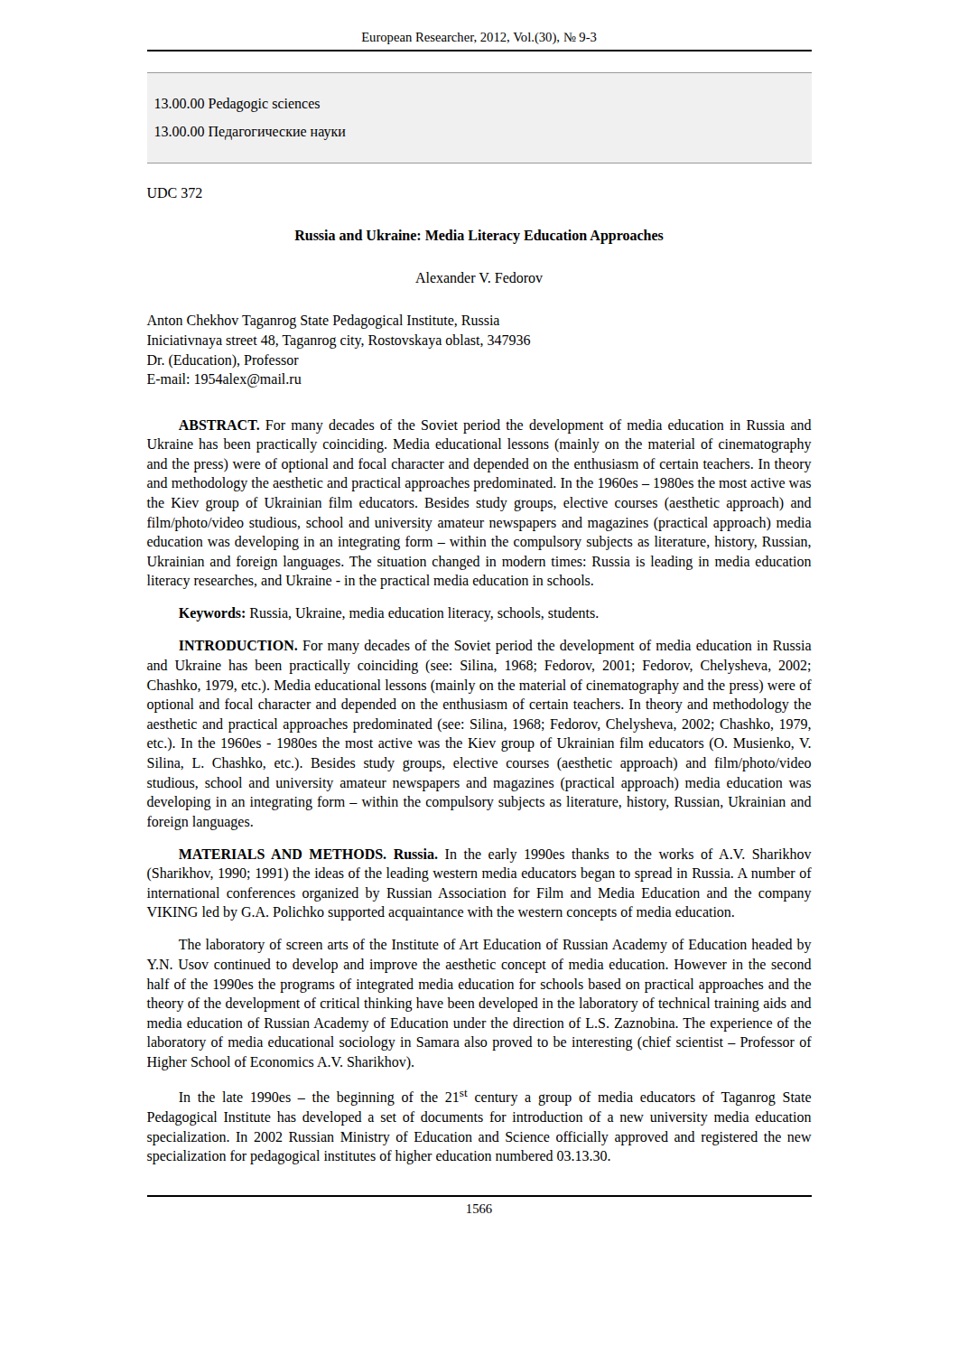European Researcher, 2012, Vol.(30), № 9-3
13.00.00 Pedagogic sciences
13.00.00 Педагогические науки
UDC 372
Russia and Ukraine: Media Literacy Education Approaches
Alexander V. Fedorov
Anton Chekhov Taganrog State Pedagogical Institute, Russia
Iniciativnaya street 48, Taganrog city, Rostovskaya oblast, 347936
Dr. (Education), Professor
E-mail: 1954alex@mail.ru
ABSTRACT. For many decades of the Soviet period the development of media education in Russia and Ukraine has been practically coinciding. Media educational lessons (mainly on the material of cinematography and the press) were of optional and focal character and depended on the enthusiasm of certain teachers. In theory and methodology the aesthetic and practical approaches predominated. In the 1960es – 1980es the most active was the Kiev group of Ukrainian film educators. Besides study groups, elective courses (aesthetic approach) and film/photo/video studious, school and university amateur newspapers and magazines (practical approach) media education was developing in an integrating form – within the compulsory subjects as literature, history, Russian, Ukrainian and foreign languages. The situation changed in modern times: Russia is leading in media education literacy researches, and Ukraine - in the practical media education in schools.
Keywords: Russia, Ukraine, media education literacy, schools, students.
INTRODUCTION. For many decades of the Soviet period the development of media education in Russia and Ukraine has been practically coinciding (see: Silina, 1968; Fedorov, 2001; Fedorov, Chelysheva, 2002; Chashko, 1979, etc.). Media educational lessons (mainly on the material of cinematography and the press) were of optional and focal character and depended on the enthusiasm of certain teachers. In theory and methodology the aesthetic and practical approaches predominated (see: Silina, 1968; Fedorov, Chelysheva, 2002; Chashko, 1979, etc.). In the 1960es - 1980es the most active was the Kiev group of Ukrainian film educators (O. Musienko, V. Silina, L. Chashko, etc.). Besides study groups, elective courses (aesthetic approach) and film/photo/video studious, school and university amateur newspapers and magazines (practical approach) media education was developing in an integrating form – within the compulsory subjects as literature, history, Russian, Ukrainian and foreign languages.
MATERIALS AND METHODS. Russia. In the early 1990es thanks to the works of A.V. Sharikhov (Sharikhov, 1990; 1991) the ideas of the leading western media educators began to spread in Russia. A number of international conferences organized by Russian Association for Film and Media Education and the company VIKING led by G.A. Polichko supported acquaintance with the western concepts of media education.
The laboratory of screen arts of the Institute of Art Education of Russian Academy of Education headed by Y.N. Usov continued to develop and improve the aesthetic concept of media education. However in the second half of the 1990es the programs of integrated media education for schools based on practical approaches and the theory of the development of critical thinking have been developed in the laboratory of technical training aids and media education of Russian Academy of Education under the direction of L.S. Zaznobina. The experience of the laboratory of media educational sociology in Samara also proved to be interesting (chief scientist – Professor of Higher School of Economics A.V. Sharikhov).
In the late 1990es – the beginning of the 21st century a group of media educators of Taganrog State Pedagogical Institute has developed a set of documents for introduction of a new university media education specialization. In 2002 Russian Ministry of Education and Science officially approved and registered the new specialization for pedagogical institutes of higher education numbered 03.13.30.
1566